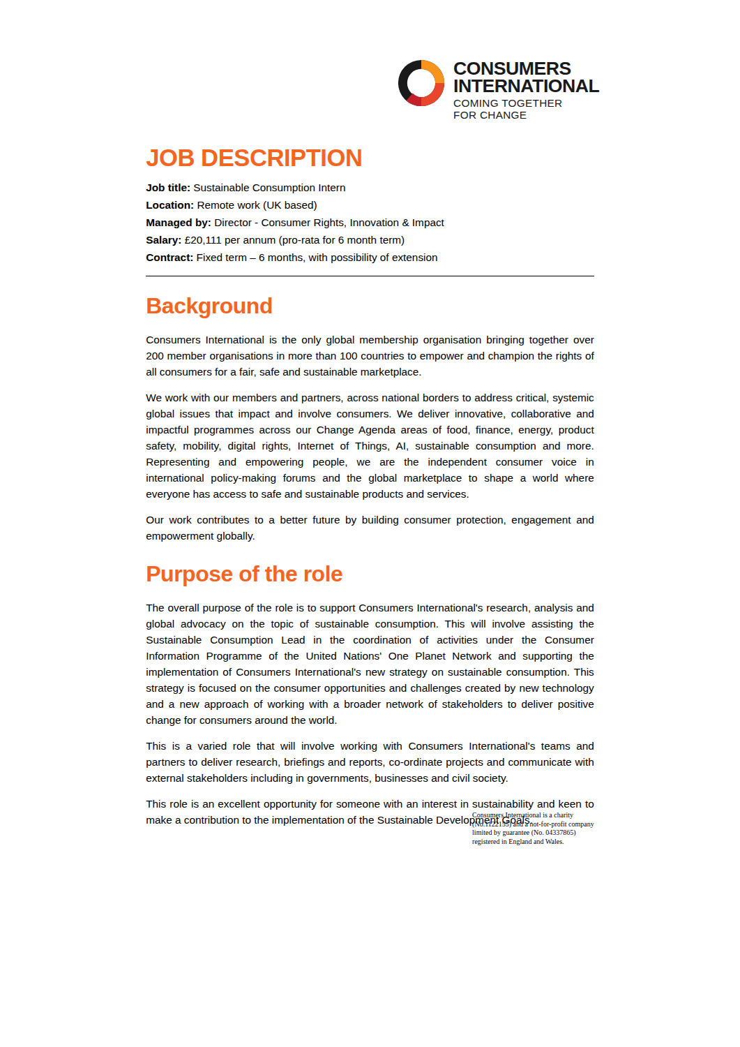CONSUMERS INTERNATIONAL COMING TOGETHER
FOR CHANGE
JOB DESCRIPTION
Job title: Sustainable Consumption Intern
Location: Remote work (UK based)
Managed by: Director - Consumer Rights, Innovation & Impact
Salary: £20,111 per annum (pro-rata for 6 month term)
Contract: Fixed term – 6 months, with possibility of extension
Background
Consumers International is the only global membership organisation bringing together over 200 member organisations in more than 100 countries to empower and champion the rights of all consumers for a fair, safe and sustainable marketplace.
We work with our members and partners, across national borders to address critical, systemic global issues that impact and involve consumers. We deliver innovative, collaborative and impactful programmes across our Change Agenda areas of food, finance, energy, product safety, mobility, digital rights, Internet of Things, AI, sustainable consumption and more. Representing and empowering people, we are the independent consumer voice in international policy-making forums and the global marketplace to shape a world where everyone has access to safe and sustainable products and services.
Our work contributes to a better future by building consumer protection, engagement and empowerment globally.
Purpose of the role
The overall purpose of the role is to support Consumers International's research, analysis and global advocacy on the topic of sustainable consumption. This will involve assisting the Sustainable Consumption Lead in the coordination of activities under the Consumer Information Programme of the United Nations' One Planet Network and supporting the implementation of Consumers International's new strategy on sustainable consumption. This strategy is focused on the consumer opportunities and challenges created by new technology and a new approach of working with a broader network of stakeholders to deliver positive change for consumers around the world.
This is a varied role that will involve working with Consumers International's teams and partners to deliver research, briefings and reports, co-ordinate projects and communicate with external stakeholders including in governments, businesses and civil society.
This role is an excellent opportunity for someone with an interest in sustainability and keen to make a contribution to the implementation of the Sustainable Development Goals.
Consumers International is a charity
(No.1122155) and a not-for-profit company
limited by guarantee (No. 04337865)
registered in England and Wales.